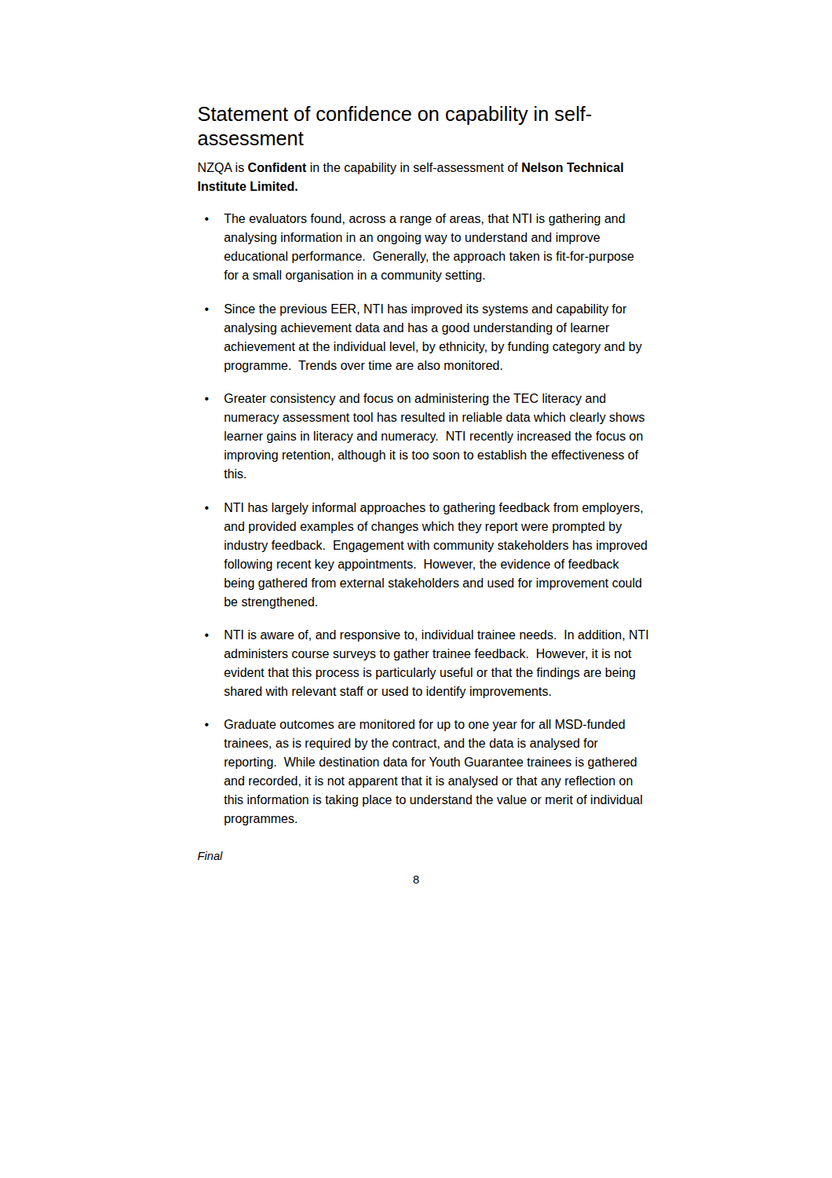Statement of confidence on capability in self-assessment
NZQA is Confident in the capability in self-assessment of Nelson Technical Institute Limited.
The evaluators found, across a range of areas, that NTI is gathering and analysing information in an ongoing way to understand and improve educational performance. Generally, the approach taken is fit-for-purpose for a small organisation in a community setting.
Since the previous EER, NTI has improved its systems and capability for analysing achievement data and has a good understanding of learner achievement at the individual level, by ethnicity, by funding category and by programme. Trends over time are also monitored.
Greater consistency and focus on administering the TEC literacy and numeracy assessment tool has resulted in reliable data which clearly shows learner gains in literacy and numeracy. NTI recently increased the focus on improving retention, although it is too soon to establish the effectiveness of this.
NTI has largely informal approaches to gathering feedback from employers, and provided examples of changes which they report were prompted by industry feedback. Engagement with community stakeholders has improved following recent key appointments. However, the evidence of feedback being gathered from external stakeholders and used for improvement could be strengthened.
NTI is aware of, and responsive to, individual trainee needs. In addition, NTI administers course surveys to gather trainee feedback. However, it is not evident that this process is particularly useful or that the findings are being shared with relevant staff or used to identify improvements.
Graduate outcomes are monitored for up to one year for all MSD-funded trainees, as is required by the contract, and the data is analysed for reporting. While destination data for Youth Guarantee trainees is gathered and recorded, it is not apparent that it is analysed or that any reflection on this information is taking place to understand the value or merit of individual programmes.
Final
8